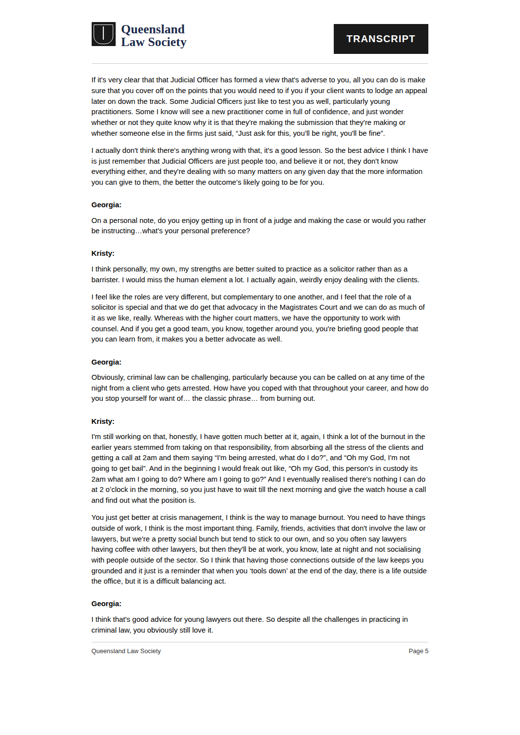Queensland Law Society
TRANSCRIPT
If it's very clear that that Judicial Officer has formed a view that's adverse to you, all you can do is make sure that you cover off on the points that you would need to if you if your client wants to lodge an appeal later on down the track. Some Judicial Officers just like to test you as well, particularly young practitioners. Some I know will see a new practitioner come in full of confidence, and just wonder whether or not they quite know why it is that they're making the submission that they're making or whether someone else in the firms just said, “Just ask for this, you’ll be right, you'll be fine”.
I actually don't think there's anything wrong with that, it's a good lesson. So the best advice I think I have is just remember that Judicial Officers are just people too, and believe it or not, they don't know everything either, and they're dealing with so many matters on any given day that the more information you can give to them, the better the outcome’s likely going to be for you.
Georgia:
On a personal note, do you enjoy getting up in front of a judge and making the case or would you rather be instructing…what's your personal preference?
Kristy:
I think personally, my own, my strengths are better suited to practice as a solicitor rather than as a barrister. I would miss the human element a lot. I actually again, weirdly enjoy dealing with the clients.
I feel like the roles are very different, but complementary to one another, and I feel that the role of a solicitor is special and that we do get that advocacy in the Magistrates Court and we can do as much of it as we like, really. Whereas with the higher court matters, we have the opportunity to work with counsel. And if you get a good team, you know, together around you, you're briefing good people that you can learn from, it makes you a better advocate as well.
Georgia:
Obviously, criminal law can be challenging, particularly because you can be called on at any time of the night from a client who gets arrested. How have you coped with that throughout your career, and how do you stop yourself for want of… the classic phrase… from burning out.
Kristy:
I'm still working on that, honestly, I have gotten much better at it, again, I think a lot of the burnout in the earlier years stemmed from taking on that responsibility, from absorbing all the stress of the clients and getting a call at 2am and them saying “I'm being arrested, what do I do?”, and “Oh my God, I'm not going to get bail”. And in the beginning I would freak out like, “Oh my God, this person's in custody its 2am what am I going to do? Where am I going to go?” And I eventually realised there's nothing I can do at 2 o’clock in the morning, so you just have to wait till the next morning and give the watch house a call and find out what the position is.
You just get better at crisis management, I think is the way to manage burnout. You need to have things outside of work, I think is the most important thing. Family, friends, activities that don't involve the law or lawyers, but we're a pretty social bunch but tend to stick to our own, and so you often say lawyers having coffee with other lawyers, but then they'll be at work, you know, late at night and not socialising with people outside of the sector. So I think that having those connections outside of the law keeps you grounded and it just is a reminder that when you ‘tools down’ at the end of the day, there is a life outside the office, but it is a difficult balancing act.
Georgia:
I think that's good advice for young lawyers out there. So despite all the challenges in practicing in criminal law, you obviously still love it.
Queensland Law Society Page 5